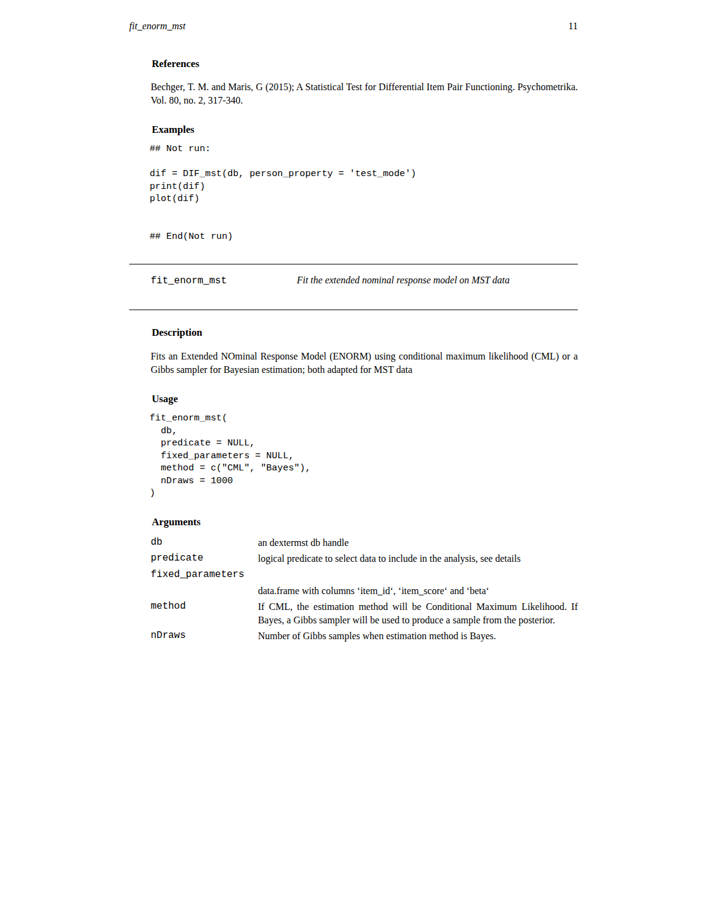fit_enorm_mst 11
References
Bechger, T. M. and Maris, G (2015); A Statistical Test for Differential Item Pair Functioning. Psychometrika. Vol. 80, no. 2, 317-340.
Examples
## Not run:

dif = DIF_mst(db, person_property = 'test_mode')
print(dif)
plot(dif)


## End(Not run)
fit_enorm_mst Fit the extended nominal response model on MST data
Description
Fits an Extended NOminal Response Model (ENORM) using conditional maximum likelihood (CML) or a Gibbs sampler for Bayesian estimation; both adapted for MST data
Usage
fit_enorm_mst(
  db,
  predicate = NULL,
  fixed_parameters = NULL,
  method = c("CML", "Bayes"),
  nDraws = 1000
)
Arguments
db
an dextermst db handle
predicate
logical predicate to select data to include in the analysis, see details
fixed_parameters
data.frame with columns ‘item_id‘, ‘item_score‘ and ‘beta‘
method
If CML, the estimation method will be Conditional Maximum Likelihood. If Bayes, a Gibbs sampler will be used to produce a sample from the posterior.
nDraws
Number of Gibbs samples when estimation method is Bayes.